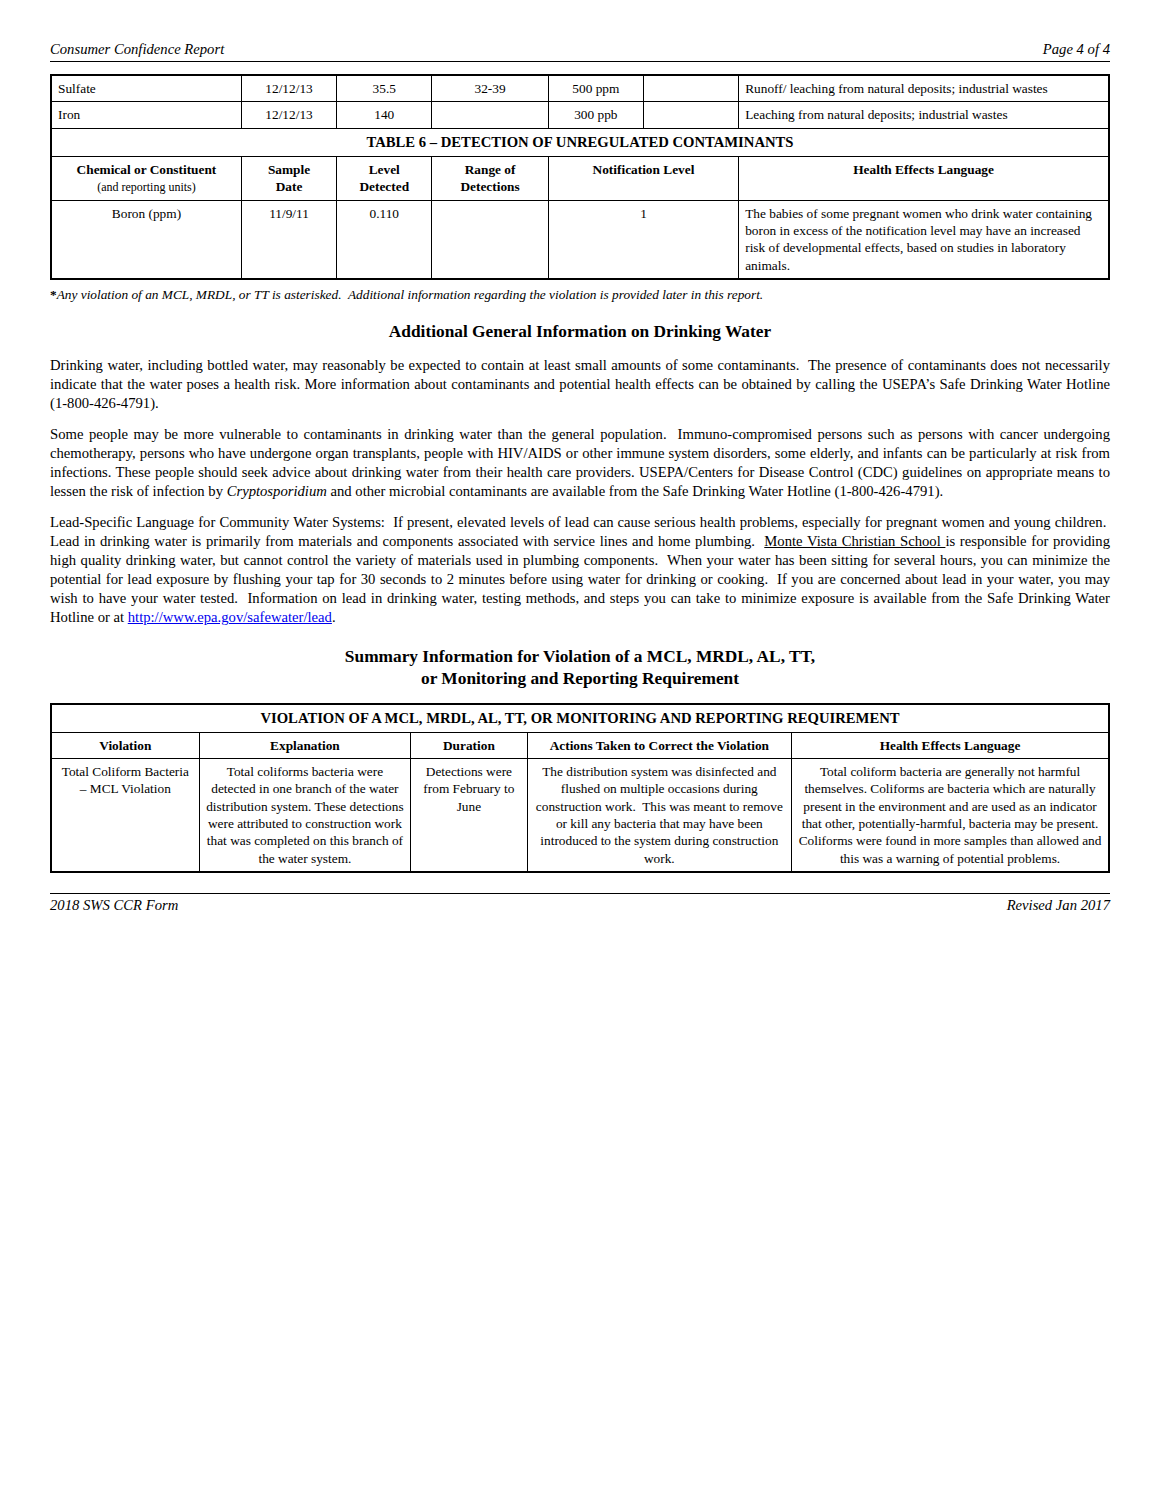Consumer Confidence Report Page 4 of 4
| Sulfate | 12/12/13 | 35.5 | 32-39 | 500 ppm | | Runoff/ leaching from natural deposits; industrial wastes |
| Iron | 12/12/13 | 140 | | 300 ppb | | Leaching from natural deposits; industrial wastes |
| TABLE 6 – DETECTION OF UNREGULATED CONTAMINANTS |
| Chemical or Constituent (and reporting units) | Sample Date | Level Detected | Range of Detections | Notification Level | Health Effects Language |
| Boron (ppm) | 11/9/11 | 0.110 | | 1 | The babies of some pregnant women who drink water containing boron in excess of the notification level may have an increased risk of developmental effects, based on studies in laboratory animals. |
*Any violation of an MCL, MRDL, or TT is asterisked. Additional information regarding the violation is provided later in this report.
Additional General Information on Drinking Water
Drinking water, including bottled water, may reasonably be expected to contain at least small amounts of some contaminants. The presence of contaminants does not necessarily indicate that the water poses a health risk. More information about contaminants and potential health effects can be obtained by calling the USEPA’s Safe Drinking Water Hotline (1-800-426-4791).
Some people may be more vulnerable to contaminants in drinking water than the general population. Immuno-compromised persons such as persons with cancer undergoing chemotherapy, persons who have undergone organ transplants, people with HIV/AIDS or other immune system disorders, some elderly, and infants can be particularly at risk from infections. These people should seek advice about drinking water from their health care providers. USEPA/Centers for Disease Control (CDC) guidelines on appropriate means to lessen the risk of infection by Cryptosporidium and other microbial contaminants are available from the Safe Drinking Water Hotline (1-800-426-4791).
Lead-Specific Language for Community Water Systems: If present, elevated levels of lead can cause serious health problems, especially for pregnant women and young children. Lead in drinking water is primarily from materials and components associated with service lines and home plumbing. Monte Vista Christian School is responsible for providing high quality drinking water, but cannot control the variety of materials used in plumbing components. When your water has been sitting for several hours, you can minimize the potential for lead exposure by flushing your tap for 30 seconds to 2 minutes before using water for drinking or cooking. If you are concerned about lead in your water, you may wish to have your water tested. Information on lead in drinking water, testing methods, and steps you can take to minimize exposure is available from the Safe Drinking Water Hotline or at http://www.epa.gov/safewater/lead.
Summary Information for Violation of a MCL, MRDL, AL, TT,
or Monitoring and Reporting Requirement
| VIOLATION OF A MCL, MRDL, AL, TT, OR MONITORING AND REPORTING REQUIREMENT |
| Violation | Explanation | Duration | Actions Taken to Correct the Violation | Health Effects Language |
| Total Coliform Bacteria – MCL Violation | Total coliforms bacteria were detected in one branch of the water distribution system. These detections were attributed to construction work that was completed on this branch of the water system. | Detections were from February to June | The distribution system was disinfected and flushed on multiple occasions during construction work. This was meant to remove or kill any bacteria that may have been introduced to the system during construction work. | Total coliform bacteria are generally not harmful themselves. Coliforms are bacteria which are naturally present in the environment and are used as an indicator that other, potentially-harmful, bacteria may be present. Coliforms were found in more samples than allowed and this was a warning of potential problems. |
2018 SWS CCR Form Revised Jan 2017